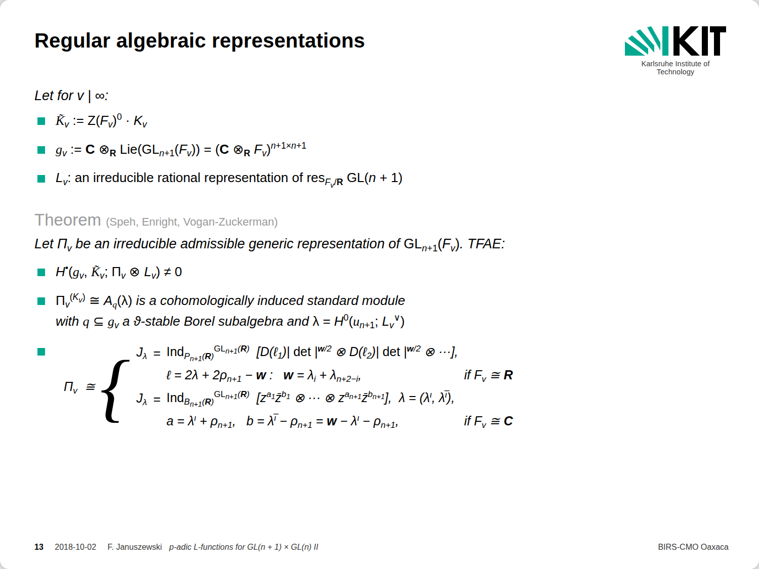Regular algebraic representations
Karlsruhe Institute of Technology
Let for v | ∞:
K̃v := Z(Fv)0 · Kv
gv := C ⊗R Lie(GL n+1(Fv)) = (C ⊗R Fv)n+1×n+1
Lv: an irreducible rational representation of res Fv/R GL(n + 1)
Theorem (Speh, Enright, Vogan-Zuckerman)
Let Πv be an irreducible admissible generic representation of GL n+1(Fv). TFAE:
H•(gv, K̃v; Πv ⊗ Lv) ≠ 0
Πv(Kv) ≅ Aq(λ) is a cohomologically induced standard module
with q ⊆ gv a ϑ-stable Borel subalgebra and λ = H 0(un+1; Lv∨)
| Π v ≅ | { | J λ | = | Ind P n +1 ( R ) GL n +1 ( R ) [ D (ℓ 1 )/ det / w /2 ⊗ D (ℓ 2 )/ det / w /2 ⊗ ···], |
| | ℓ = 2λ + 2ρ n +1 − w : w = λ i + λ n +2− i , | if F v ≅ R |
| J λ | = | Ind B n +1 ( R ) GL n +1 ( R ) [ z a 1 z̄ b 1 ⊗ ··· ⊗ z a n +1 z̄ b n +1 ], λ = (λ ι , λ ι̅ ), |
| | a = λ ι + ρ n +1 , b = λ ι̅ − ρ n +1 = w − λ ι − ρ n +1 , | if F v ≅ C |
13 2018-10-02 F. Januszewski p-adic L-functions for GL(n + 1) × GL(n) II BIRS-CMO Oaxaca